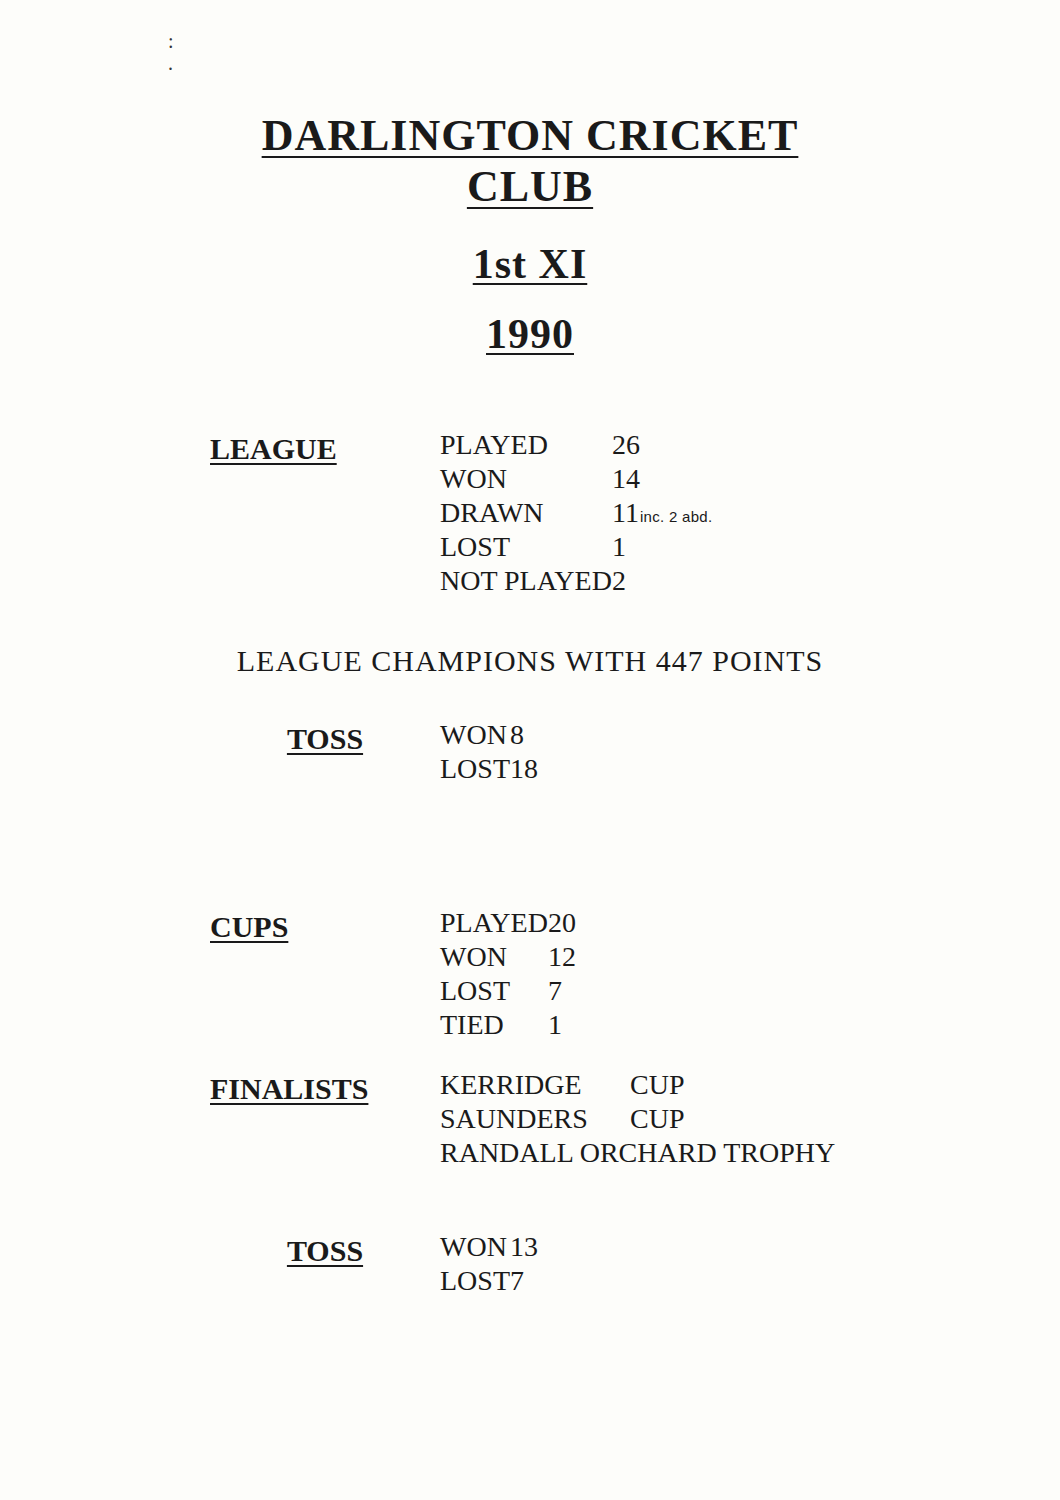: .
Darlington Cricket Club
1st XI
1990
League
| Played | 26 | |
| Won | 14 | |
| Drawn | 11 | inc. 2 abd. |
| Lost | 1 | |
| Not Played | 2 | |
League Champions with 447 Points
Toss
| Won | 8 |
| Lost | 18 |
Cups
| Played | 20 |
| Won | 12 |
| Lost | 7 |
| Tied | 1 |
Finalists
Kerridge Cup
Saunders Cup
Randall Orchard Trophy
Toss
| Won | 13 |
| Lost | 7 |